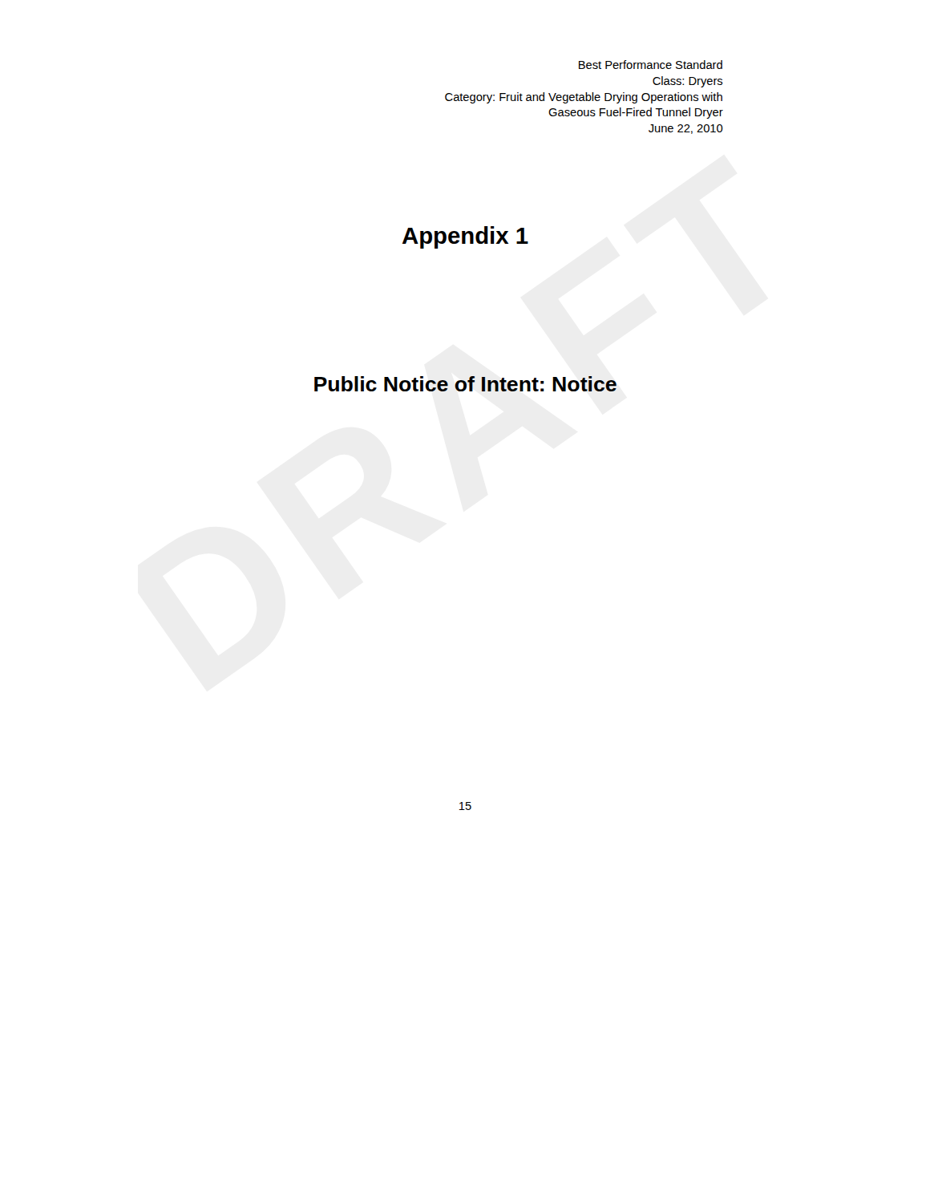DRAFT
Best Performance Standard
Class: Dryers
Category: Fruit and Vegetable Drying Operations with
Gaseous Fuel-Fired Tunnel Dryer
June 22, 2010
Appendix 1
Public Notice of Intent: Notice
15